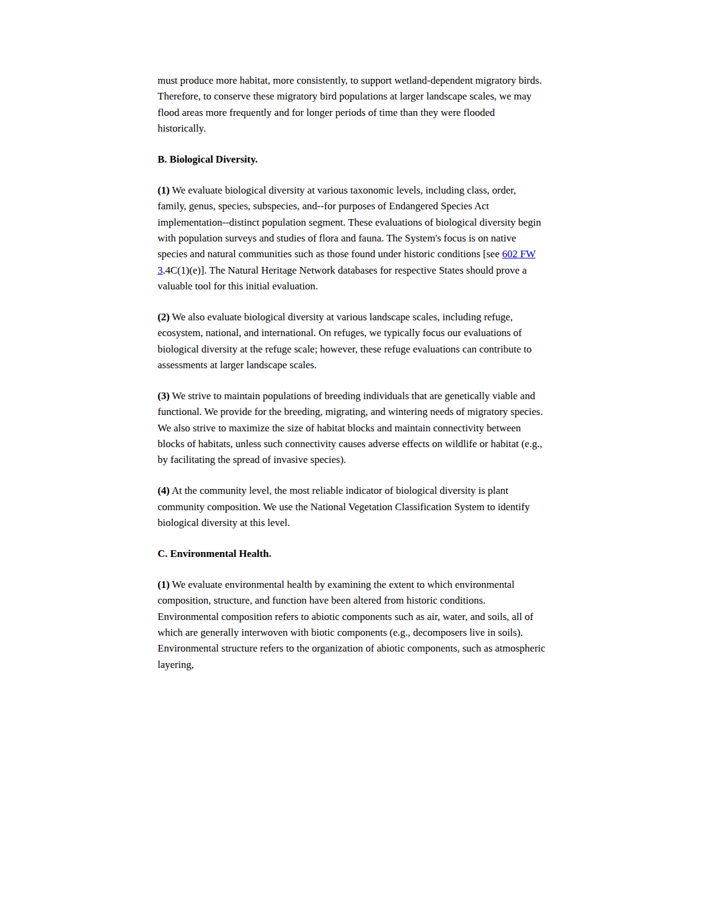must produce more habitat, more consistently, to support wetland-dependent migratory birds. Therefore, to conserve these migratory bird populations at larger landscape scales, we may flood areas more frequently and for longer periods of time than they were flooded historically.
B. Biological Diversity.
(1) We evaluate biological diversity at various taxonomic levels, including class, order, family, genus, species, subspecies, and--for purposes of Endangered Species Act implementation--distinct population segment. These evaluations of biological diversity begin with population surveys and studies of flora and fauna. The System's focus is on native species and natural communities such as those found under historic conditions [see 602 FW 3.4C(1)(e)]. The Natural Heritage Network databases for respective States should prove a valuable tool for this initial evaluation.
(2) We also evaluate biological diversity at various landscape scales, including refuge, ecosystem, national, and international. On refuges, we typically focus our evaluations of biological diversity at the refuge scale; however, these refuge evaluations can contribute to assessments at larger landscape scales.
(3) We strive to maintain populations of breeding individuals that are genetically viable and functional. We provide for the breeding, migrating, and wintering needs of migratory species. We also strive to maximize the size of habitat blocks and maintain connectivity between blocks of habitats, unless such connectivity causes adverse effects on wildlife or habitat (e.g., by facilitating the spread of invasive species).
(4) At the community level, the most reliable indicator of biological diversity is plant community composition. We use the National Vegetation Classification System to identify biological diversity at this level.
C. Environmental Health.
(1) We evaluate environmental health by examining the extent to which environmental composition, structure, and function have been altered from historic conditions. Environmental composition refers to abiotic components such as air, water, and soils, all of which are generally interwoven with biotic components (e.g., decomposers live in soils). Environmental structure refers to the organization of abiotic components, such as atmospheric layering,